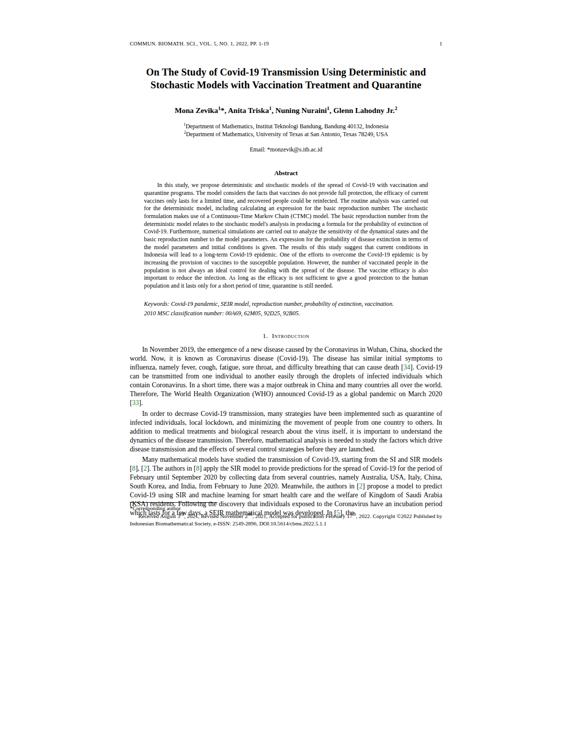Commun. Biomath. Sci., Vol. 5, No. 1, 2022, pp. 1-19
1
On The Study of Covid-19 Transmission Using Deterministic and
Stochastic Models with Vaccination Treatment and Quarantine
Mona Zevika1*, Anita Triska1, Nuning Nuraini1, Glenn Lahodny Jr.2
1Department of Mathematics, Institut Teknologi Bandung, Bandung 40132, Indonesia
2Department of Mathematics, University of Texas at San Antonio, Texas 78249, USA
Email: *monzevik@s.itb.ac.id
Abstract
In this study, we propose deterministic and stochastic models of the spread of Covid-19 with vaccination and quarantine programs. The model considers the facts that vaccines do not provide full protection, the efficacy of current vaccines only lasts for a limited time, and recovered people could be reinfected. The routine analysis was carried out for the deterministic model, including calculating an expression for the basic reproduction number. The stochastic formulation makes use of a Continuous-Time Markov Chain (CTMC) model. The basic reproduction number from the deterministic model relates to the stochastic model's analysis in producing a formula for the probability of extinction of Covid-19. Furthermore, numerical simulations are carried out to analyze the sensitivity of the dynamical states and the basic reproduction number to the model parameters. An expression for the probability of disease extinction in terms of the model parameters and initial conditions is given. The results of this study suggest that current conditions in Indonesia will lead to a long-term Covid-19 epidemic. One of the efforts to overcome the Covid-19 epidemic is by increasing the provision of vaccines to the susceptible population. However, the number of vaccinated people in the population is not always an ideal control for dealing with the spread of the disease. The vaccine efficacy is also important to reduce the infection. As long as the efficacy is not sufficient to give a good protection to the human population and it lasts only for a short period of time, quarantine is still needed.
Keywords: Covid-19 pandemic, SEIR model, reproduction number, probability of extinction, vaccination.
2010 MSC classification number: 00A69, 62M05, 92D25, 92B05.
1. Introduction
In November 2019, the emergence of a new disease caused by the Coronavirus in Wuhan, China, shocked the world. Now, it is known as Coronavirus disease (Covid-19). The disease has similar initial symptoms to influenza, namely fever, cough, fatigue, sore throat, and difficulty breathing that can cause death [34]. Covid-19 can be transmitted from one individual to another easily through the droplets of infected individuals which contain Coronavirus. In a short time, there was a major outbreak in China and many countries all over the world. Therefore, The World Health Organization (WHO) announced Covid-19 as a global pandemic on March 2020 [33].
In order to decrease Covid-19 transmission, many strategies have been implemented such as quarantine of infected individuals, local lockdown, and minimizing the movement of people from one country to others. In addition to medical treatments and biological research about the virus itself, it is important to understand the dynamics of the disease transmission. Therefore, mathematical analysis is needed to study the factors which drive disease transmission and the effects of several control strategies before they are launched.
Many mathematical models have studied the transmission of Covid-19, starting from the SI and SIR models [8], [2]. The authors in [8] apply the SIR model to provide predictions for the spread of Covid-19 for the period of February until September 2020 by collecting data from several countries, namely Australia, USA, Italy, China, South Korea, and India, from February to June 2020. Meanwhile, the authors in [2] propose a model to predict Covid-19 using SIR and machine learning for smart health care and the welfare of Kingdom of Saudi Arabia (KSA) residents. Following the discovery that individuals exposed to the Coronavirus have an incubation period which lasts for a few days, a SEIR mathematical model was developed. In [5], the
*Corresponding author
Received August 3rd, 2021, Revised November 2nd, 2021, Accepted for publication February 17th, 2022. Copyright ©2022 Published by Indonesian Biomathematical Society, e-ISSN: 2549-2896, DOI:10.5614/cbms.2022.5.1.1